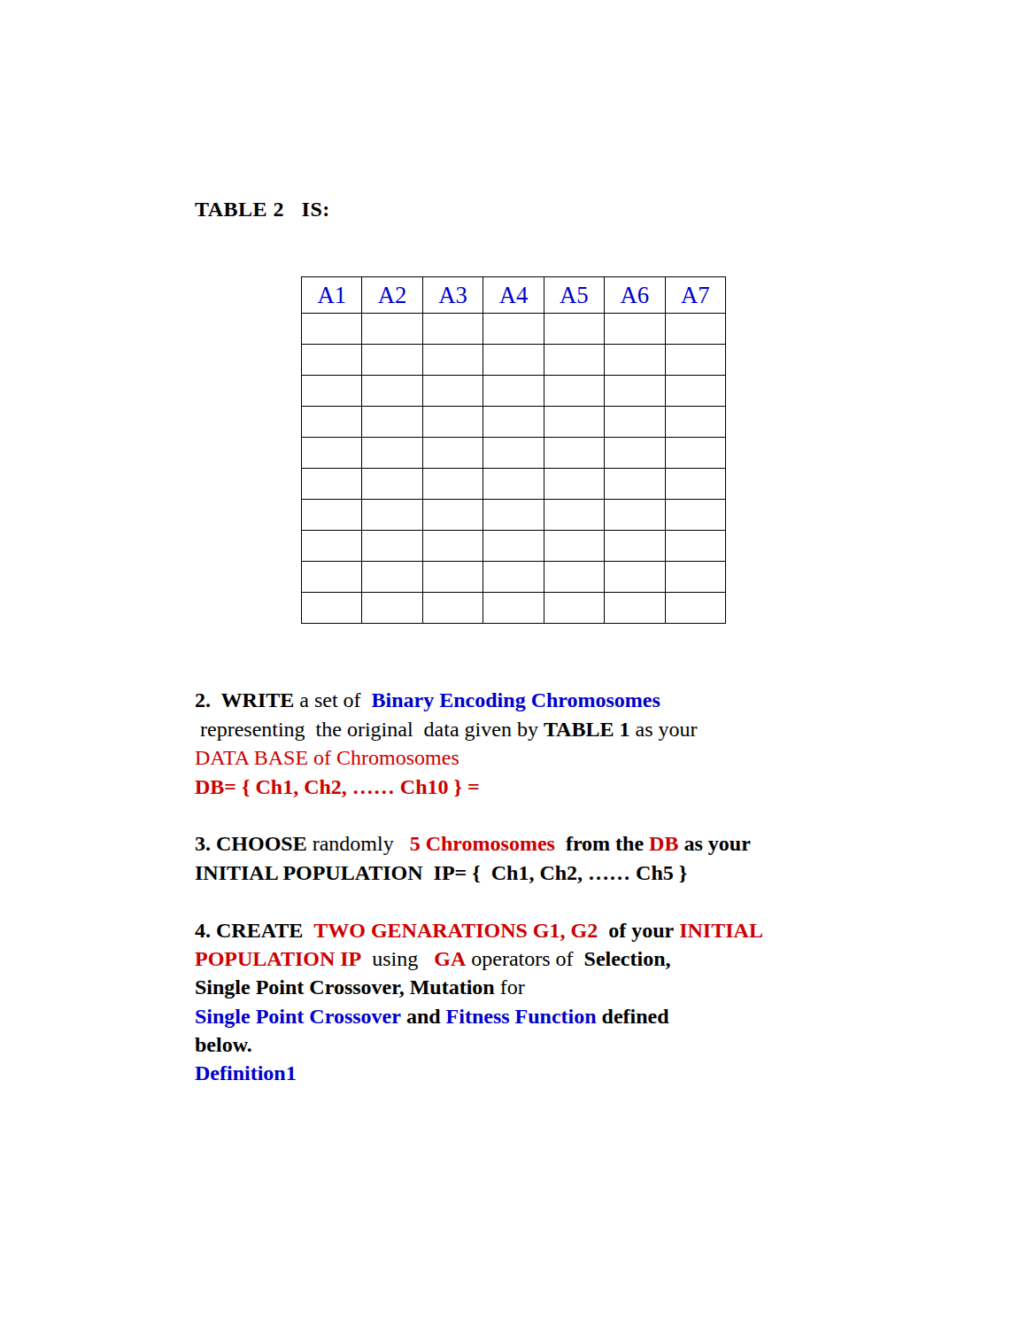TABLE 2 IS:
| A1 | A2 | A3 | A4 | A5 | A6 | A7 |
| --- | --- | --- | --- | --- | --- | --- |
2. WRITE a set of Binary Encoding Chromosomes
representing the original data given by TABLE 1 as your
DATA BASE of Chromosomes
DB= { Ch1, Ch2, …… Ch10 } =
3. CHOOSE randomly 5 Chromosomes from the DB as your
INITIAL POPULATION IP= { Ch1, Ch2, …… Ch5 }
4. CREATE TWO GENARATIONS G1, G2 of your INITIAL
POPULATION IP using GA operators of Selection,
Single Point Crossover, Mutation for
Single Point Crossover and Fitness Function defined
below.
Definition1